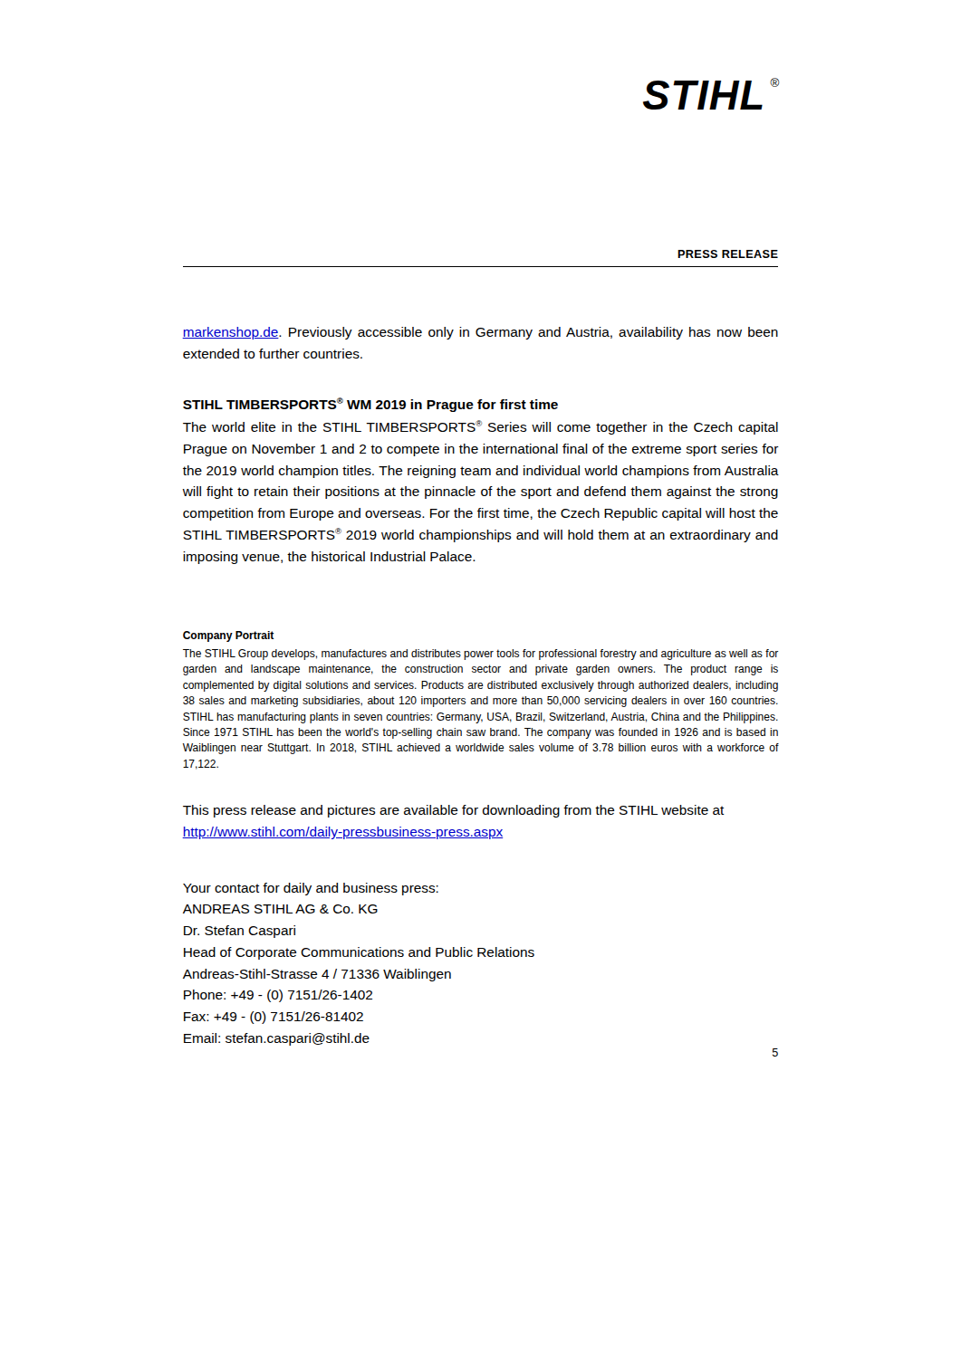STIHL®
PRESS RELEASE
markenshop.de. Previously accessible only in Germany and Austria, availability has now been extended to further countries.
STIHL TIMBERSPORTS® WM 2019 in Prague for first time
The world elite in the STIHL TIMBERSPORTS® Series will come together in the Czech capital Prague on November 1 and 2 to compete in the international final of the extreme sport series for the 2019 world champion titles. The reigning team and individual world champions from Australia will fight to retain their positions at the pinnacle of the sport and defend them against the strong competition from Europe and overseas. For the first time, the Czech Republic capital will host the STIHL TIMBERSPORTS® 2019 world championships and will hold them at an extraordinary and imposing venue, the historical Industrial Palace.
Company Portrait
The STIHL Group develops, manufactures and distributes power tools for professional forestry and agriculture as well as for garden and landscape maintenance, the construction sector and private garden owners. The product range is complemented by digital solutions and services. Products are distributed exclusively through authorized dealers, including 38 sales and marketing subsidiaries, about 120 importers and more than 50,000 servicing dealers in over 160 countries. STIHL has manufacturing plants in seven countries: Germany, USA, Brazil, Switzerland, Austria, China and the Philippines. Since 1971 STIHL has been the world's top-selling chain saw brand. The company was founded in 1926 and is based in Waiblingen near Stuttgart. In 2018, STIHL achieved a worldwide sales volume of 3.78 billion euros with a workforce of 17,122.
This press release and pictures are available for downloading from the STIHL website at http://www.stihl.com/daily-pressbusiness-press.aspx
Your contact for daily and business press:
ANDREAS STIHL AG & Co. KG
Dr. Stefan Caspari
Head of Corporate Communications and Public Relations
Andreas-Stihl-Strasse 4 / 71336 Waiblingen
Phone: +49 - (0) 7151/26-1402
Fax: +49 - (0) 7151/26-81402
Email: stefan.caspari@stihl.de
5